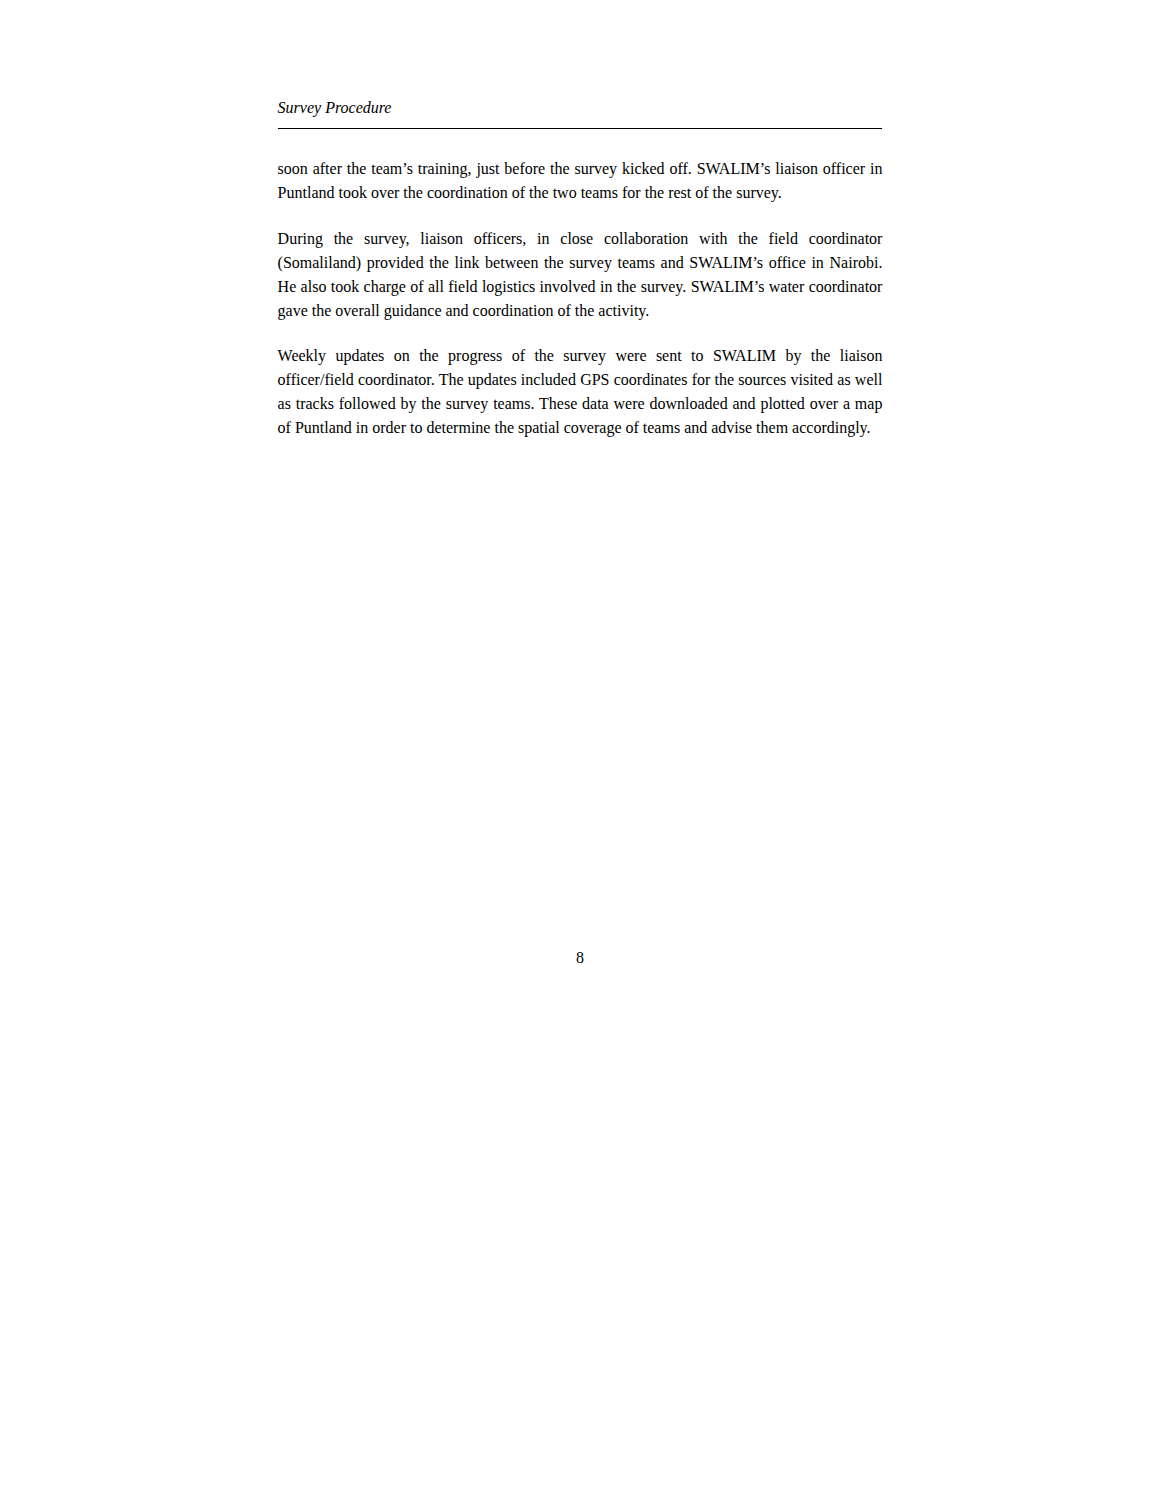Survey Procedure
soon after the team’s training, just before the survey kicked off. SWALIM’s liaison officer in Puntland took over the coordination of the two teams for the rest of the survey.
During the survey, liaison officers, in close collaboration with the field coordinator (Somaliland) provided the link between the survey teams and SWALIM’s office in Nairobi. He also took charge of all field logistics involved in the survey. SWALIM’s water coordinator gave the overall guidance and coordination of the activity.
Weekly updates on the progress of the survey were sent to SWALIM by the liaison officer/field coordinator. The updates included GPS coordinates for the sources visited as well as tracks followed by the survey teams. These data were downloaded and plotted over a map of Puntland in order to determine the spatial coverage of teams and advise them accordingly.
8